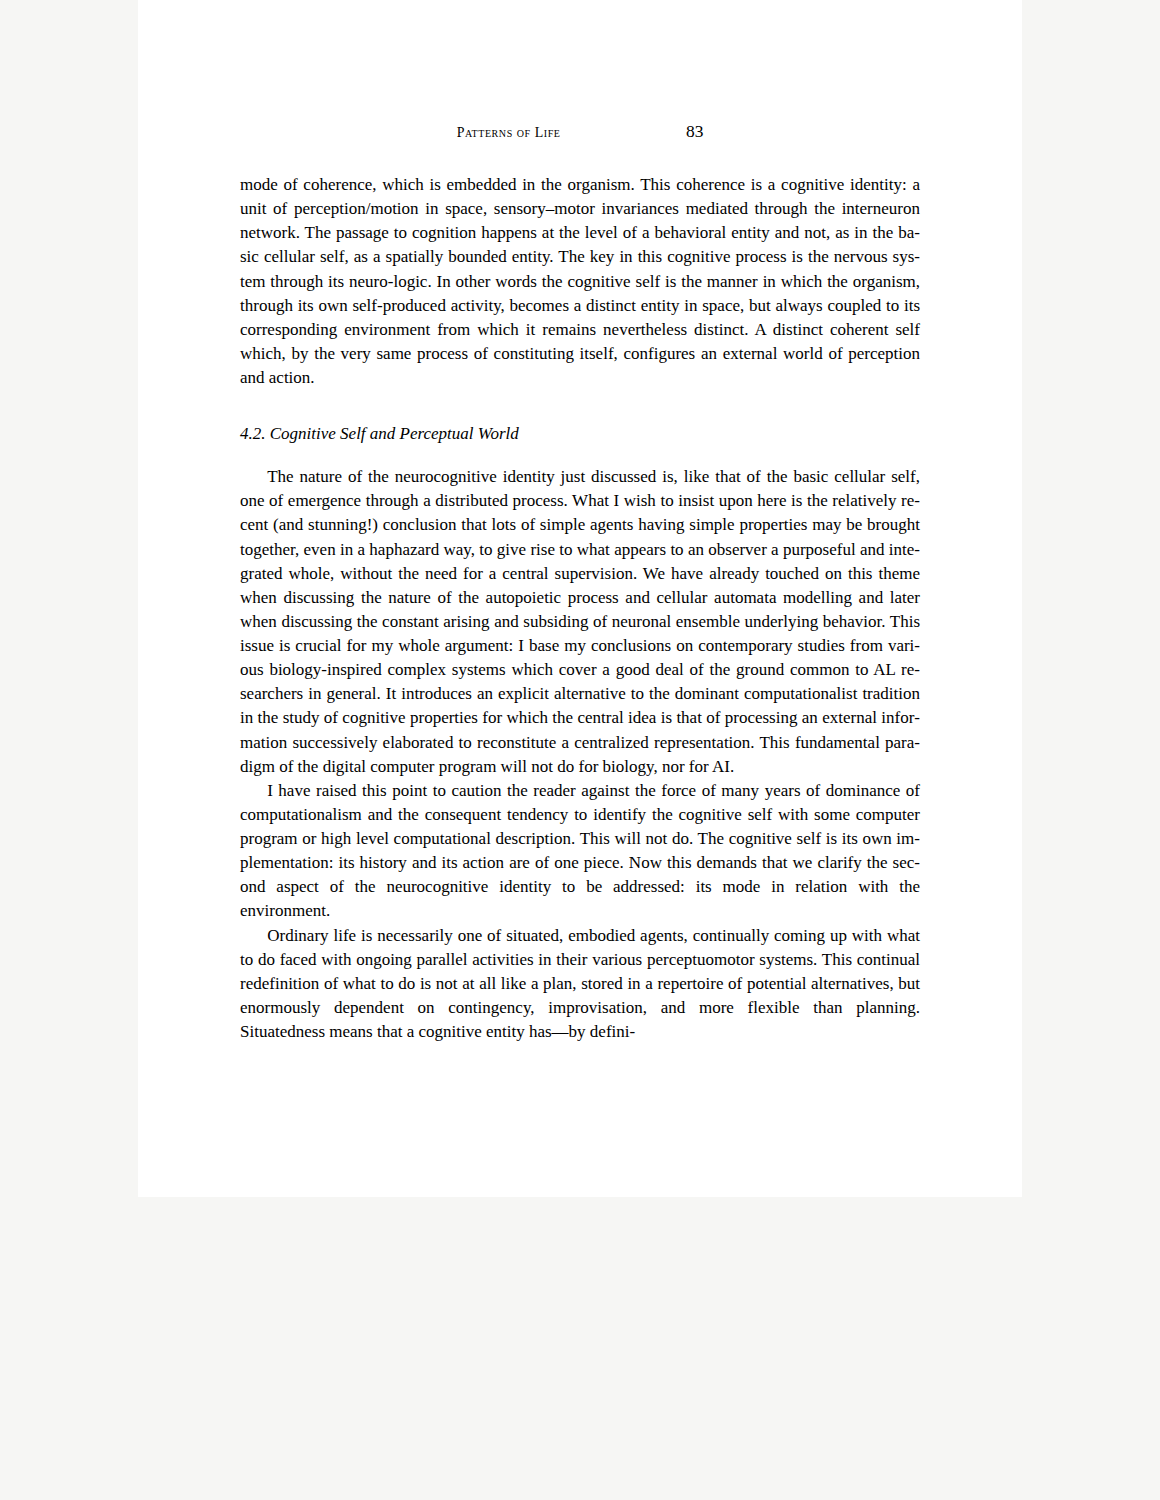Patterns of Life 83
mode of coherence, which is embedded in the organism. This coherence is a cognitive identity: a unit of perception/motion in space, sensory–motor invariances mediated through the interneuron network. The passage to cognition happens at the level of a behavioral entity and not, as in the basic cellular self, as a spatially bounded entity. The key in this cognitive process is the nervous system through its neuro-logic. In other words the cognitive self is the manner in which the organism, through its own self-produced activity, becomes a distinct entity in space, but always coupled to its corresponding environment from which it remains nevertheless distinct. A distinct coherent self which, by the very same process of constituting itself, configures an external world of perception and action.
4.2. Cognitive Self and Perceptual World
The nature of the neurocognitive identity just discussed is, like that of the basic cellular self, one of emergence through a distributed process. What I wish to insist upon here is the relatively recent (and stunning!) conclusion that lots of simple agents having simple properties may be brought together, even in a haphazard way, to give rise to what appears to an observer a purposeful and integrated whole, without the need for a central supervision. We have already touched on this theme when discussing the nature of the autopoietic process and cellular automata modelling and later when discussing the constant arising and subsiding of neuronal ensemble underlying behavior. This issue is crucial for my whole argument: I base my conclusions on contemporary studies from various biology-inspired complex systems which cover a good deal of the ground common to AL researchers in general. It introduces an explicit alternative to the dominant computationalist tradition in the study of cognitive properties for which the central idea is that of processing an external information successively elaborated to reconstitute a centralized representation. This fundamental paradigm of the digital computer program will not do for biology, nor for AI.
I have raised this point to caution the reader against the force of many years of dominance of computationalism and the consequent tendency to identify the cognitive self with some computer program or high level computational description. This will not do. The cognitive self is its own implementation: its history and its action are of one piece. Now this demands that we clarify the second aspect of the neurocognitive identity to be addressed: its mode in relation with the environment.
Ordinary life is necessarily one of situated, embodied agents, continually coming up with what to do faced with ongoing parallel activities in their various perceptuomotor systems. This continual redefinition of what to do is not at all like a plan, stored in a repertoire of potential alternatives, but enormously dependent on contingency, improvisation, and more flexible than planning. Situatedness means that a cognitive entity has—by defini-